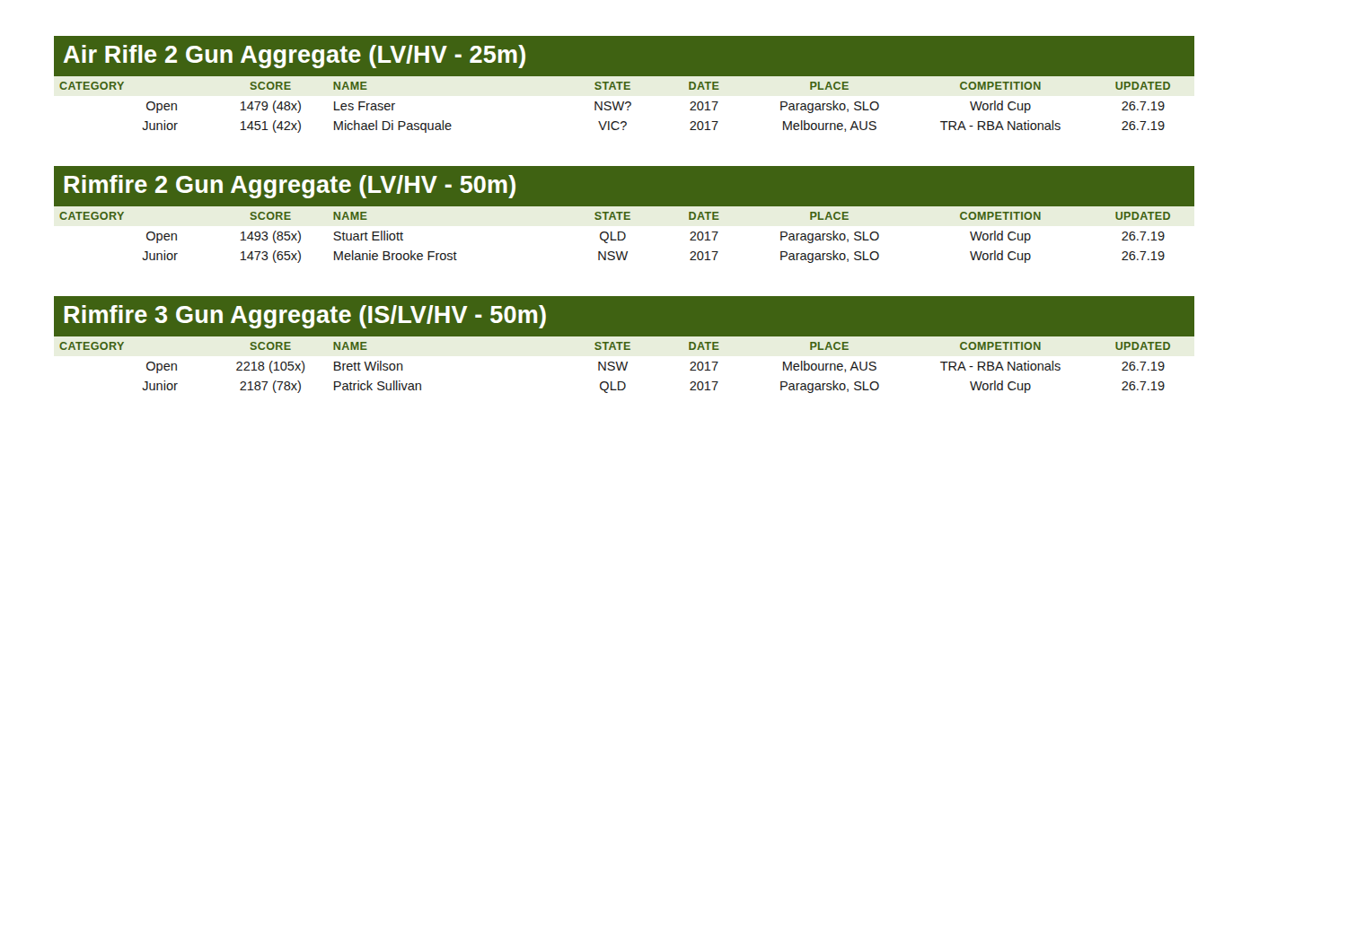Air Rifle 2 Gun Aggregate (LV/HV - 25m)
| CATEGORY | SCORE | NAME | STATE | DATE | PLACE | COMPETITION | UPDATED |
| --- | --- | --- | --- | --- | --- | --- | --- |
| Open | 1479 (48x) | Les Fraser | NSW? | 2017 | Paragarsko, SLO | World Cup | 26.7.19 |
| Junior | 1451 (42x) | Michael Di Pasquale | VIC? | 2017 | Melbourne, AUS | TRA - RBA Nationals | 26.7.19 |
Rimfire 2 Gun Aggregate (LV/HV - 50m)
| CATEGORY | SCORE | NAME | STATE | DATE | PLACE | COMPETITION | UPDATED |
| --- | --- | --- | --- | --- | --- | --- | --- |
| Open | 1493 (85x) | Stuart Elliott | QLD | 2017 | Paragarsko, SLO | World Cup | 26.7.19 |
| Junior | 1473 (65x) | Melanie Brooke Frost | NSW | 2017 | Paragarsko, SLO | World Cup | 26.7.19 |
Rimfire 3 Gun Aggregate (IS/LV/HV - 50m)
| CATEGORY | SCORE | NAME | STATE | DATE | PLACE | COMPETITION | UPDATED |
| --- | --- | --- | --- | --- | --- | --- | --- |
| Open | 2218 (105x) | Brett Wilson | NSW | 2017 | Melbourne, AUS | TRA - RBA Nationals | 26.7.19 |
| Junior | 2187 (78x) | Patrick Sullivan | QLD | 2017 | Paragarsko, SLO | World Cup | 26.7.19 |